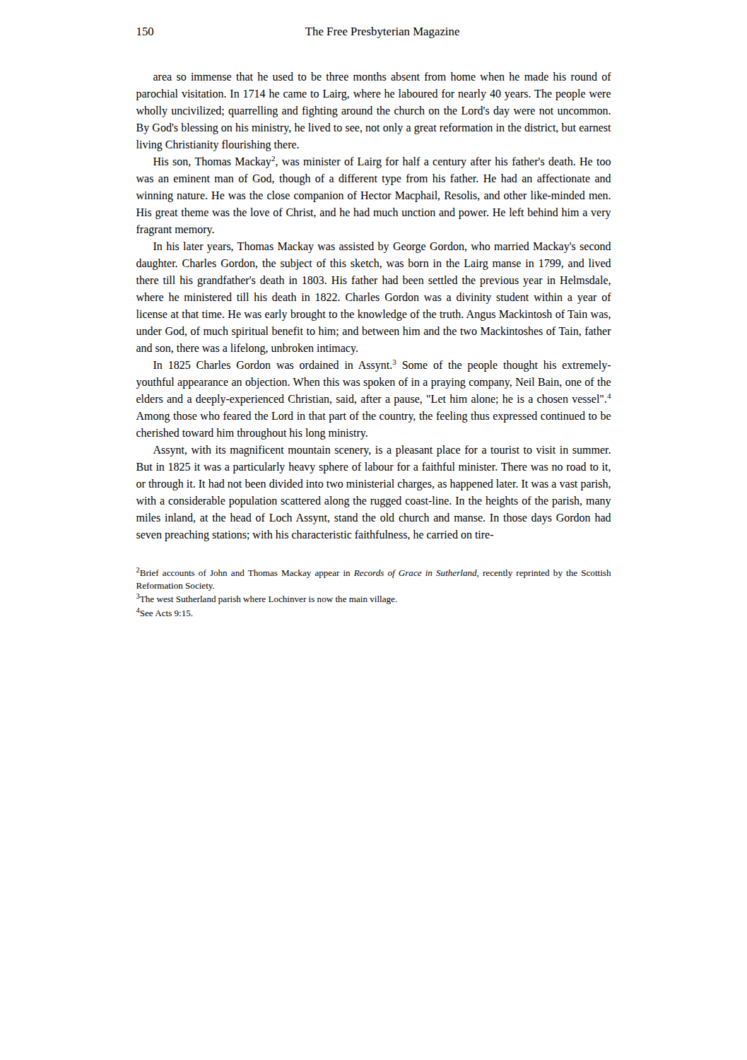150 The Free Presbyterian Magazine
area so immense that he used to be three months absent from home when he made his round of parochial visitation. In 1714 he came to Lairg, where he laboured for nearly 40 years. The people were wholly uncivilized; quarrelling and fighting around the church on the Lord's day were not uncommon. By God's blessing on his ministry, he lived to see, not only a great reformation in the district, but earnest living Christianity flourishing there.
His son, Thomas Mackay2, was minister of Lairg for half a century after his father's death. He too was an eminent man of God, though of a different type from his father. He had an affectionate and winning nature. He was the close companion of Hector Macphail, Resolis, and other like-minded men. His great theme was the love of Christ, and he had much unction and power. He left behind him a very fragrant memory.
In his later years, Thomas Mackay was assisted by George Gordon, who married Mackay's second daughter. Charles Gordon, the subject of this sketch, was born in the Lairg manse in 1799, and lived there till his grandfather's death in 1803. His father had been settled the previous year in Helmsdale, where he ministered till his death in 1822. Charles Gordon was a divinity student within a year of license at that time. He was early brought to the knowledge of the truth. Angus Mackintosh of Tain was, under God, of much spiritual benefit to him; and between him and the two Mackintoshes of Tain, father and son, there was a lifelong, unbroken intimacy.
In 1825 Charles Gordon was ordained in Assynt.3 Some of the people thought his extremely-youthful appearance an objection. When this was spoken of in a praying company, Neil Bain, one of the elders and a deeply-experienced Christian, said, after a pause, "Let him alone; he is a chosen vessel".4 Among those who feared the Lord in that part of the country, the feeling thus expressed continued to be cherished toward him throughout his long ministry.
Assynt, with its magnificent mountain scenery, is a pleasant place for a tourist to visit in summer. But in 1825 it was a particularly heavy sphere of labour for a faithful minister. There was no road to it, or through it. It had not been divided into two ministerial charges, as happened later. It was a vast parish, with a considerable population scattered along the rugged coast-line. In the heights of the parish, many miles inland, at the head of Loch Assynt, stand the old church and manse. In those days Gordon had seven preaching stations; with his characteristic faithfulness, he carried on tire-
2Brief accounts of John and Thomas Mackay appear in Records of Grace in Sutherland, recently reprinted by the Scottish Reformation Society.
3The west Sutherland parish where Lochinver is now the main village.
4See Acts 9:15.